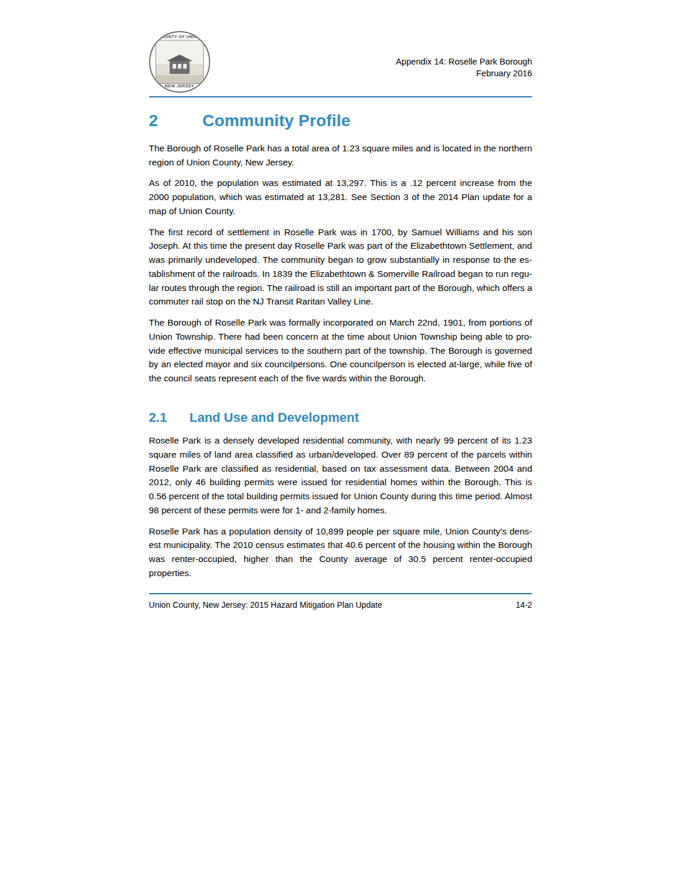COUNTY OF UNION NEW JERSEY
Appendix 14: Roselle Park Borough
February 2016
2 Community Profile
The Borough of Roselle Park has a total area of 1.23 square miles and is located in the northern region of Union County, New Jersey.
As of 2010, the population was estimated at 13,297. This is a .12 percent increase from the 2000 population, which was estimated at 13,281. See Section 3 of the 2014 Plan update for a map of Union County.
The first record of settlement in Roselle Park was in 1700, by Samuel Williams and his son Joseph. At this time the present day Roselle Park was part of the Elizabethtown Settlement, and was primarily undeveloped. The community began to grow substantially in response to the establishment of the railroads. In 1839 the Elizabethtown & Somerville Railroad began to run regular routes through the region. The railroad is still an important part of the Borough, which offers a commuter rail stop on the NJ Transit Raritan Valley Line.
The Borough of Roselle Park was formally incorporated on March 22nd, 1901, from portions of Union Township. There had been concern at the time about Union Township being able to provide effective municipal services to the southern part of the township. The Borough is governed by an elected mayor and six councilpersons. One councilperson is elected at-large, while five of the council seats represent each of the five wards within the Borough.
2.1 Land Use and Development
Roselle Park is a densely developed residential community, with nearly 99 percent of its 1.23 square miles of land area classified as urban/developed. Over 89 percent of the parcels within Roselle Park are classified as residential, based on tax assessment data. Between 2004 and 2012, only 46 building permits were issued for residential homes within the Borough. This is 0.56 percent of the total building permits issued for Union County during this time period. Almost 98 percent of these permits were for 1- and 2-family homes.
Roselle Park has a population density of 10,899 people per square mile, Union County's densest municipality. The 2010 census estimates that 40.6 percent of the housing within the Borough was renter-occupied, higher than the County average of 30.5 percent renter-occupied properties.
Union County, New Jersey: 2015 Hazard Mitigation Plan Update
14-2